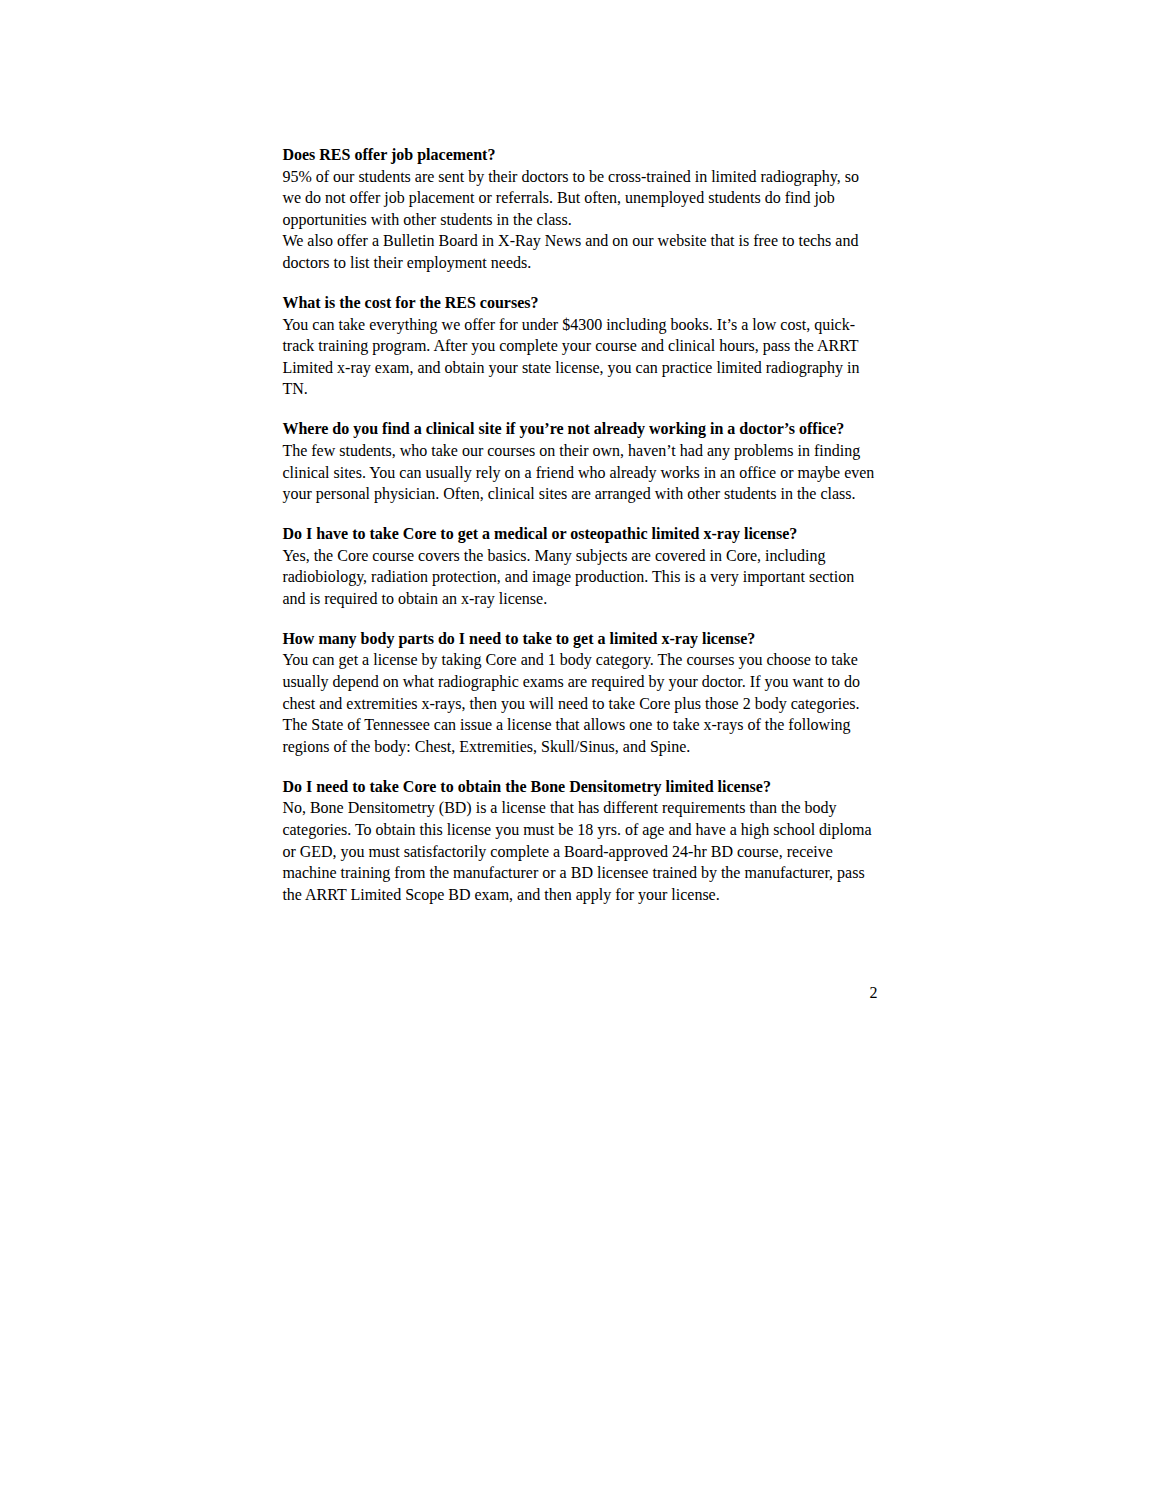Does RES offer job placement?
95% of our students are sent by their doctors to be cross-trained in limited radiography, so we do not offer job placement or referrals. But often, unemployed students do find job opportunities with other students in the class.
We also offer a Bulletin Board in X-Ray News and on our website that is free to techs and doctors to list their employment needs.
What is the cost for the RES courses?
You can take everything we offer for under $4300 including books. It’s a low cost, quick-track training program. After you complete your course and clinical hours, pass the ARRT Limited x-ray exam, and obtain your state license, you can practice limited radiography in TN.
Where do you find a clinical site if you’re not already working in a doctor’s office?
The few students, who take our courses on their own, haven’t had any problems in finding clinical sites. You can usually rely on a friend who already works in an office or maybe even your personal physician. Often, clinical sites are arranged with other students in the class.
Do I have to take Core to get a medical or osteopathic limited x-ray license?
Yes, the Core course covers the basics. Many subjects are covered in Core, including radiobiology, radiation protection, and image production. This is a very important section and is required to obtain an x-ray license.
How many body parts do I need to take to get a limited x-ray license?
You can get a license by taking Core and 1 body category. The courses you choose to take usually depend on what radiographic exams are required by your doctor. If you want to do chest and extremities x-rays, then you will need to take Core plus those 2 body categories. The State of Tennessee can issue a license that allows one to take x-rays of the following regions of the body: Chest, Extremities, Skull/Sinus, and Spine.
Do I need to take Core to obtain the Bone Densitometry limited license?
No, Bone Densitometry (BD) is a license that has different requirements than the body categories. To obtain this license you must be 18 yrs. of age and have a high school diploma or GED, you must satisfactorily complete a Board-approved 24-hr BD course, receive machine training from the manufacturer or a BD licensee trained by the manufacturer, pass the ARRT Limited Scope BD exam, and then apply for your license.
2